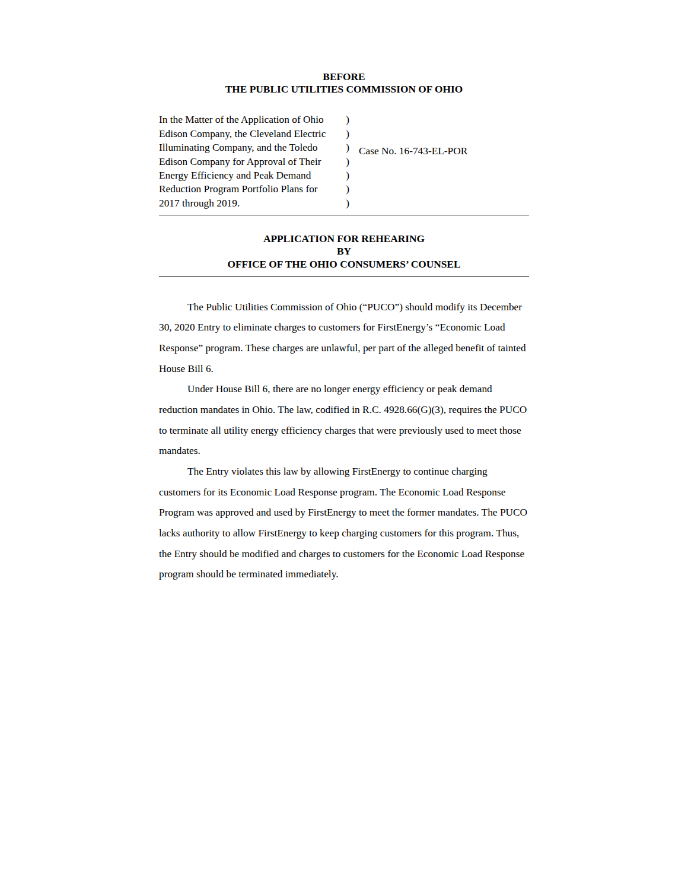BEFORE
THE PUBLIC UTILITIES COMMISSION OF OHIO
| In the Matter of the Application of Ohio Edison Company, the Cleveland Electric Illuminating Company, and the Toledo Edison Company for Approval of Their Energy Efficiency and Peak Demand Reduction Program Portfolio Plans for 2017 through 2019. | ) ) ) ) ) ) ) | Case No. 16-743-EL-POR |
APPLICATION FOR REHEARING
BY
OFFICE OF THE OHIO CONSUMERS’ COUNSEL
The Public Utilities Commission of Ohio (“PUCO”) should modify its December 30, 2020 Entry to eliminate charges to customers for FirstEnergy’s “Economic Load Response” program. These charges are unlawful, per part of the alleged benefit of tainted House Bill 6.
Under House Bill 6, there are no longer energy efficiency or peak demand reduction mandates in Ohio. The law, codified in R.C. 4928.66(G)(3), requires the PUCO to terminate all utility energy efficiency charges that were previously used to meet those mandates.
The Entry violates this law by allowing FirstEnergy to continue charging customers for its Economic Load Response program. The Economic Load Response Program was approved and used by FirstEnergy to meet the former mandates. The PUCO lacks authority to allow FirstEnergy to keep charging customers for this program. Thus, the Entry should be modified and charges to customers for the Economic Load Response program should be terminated immediately.